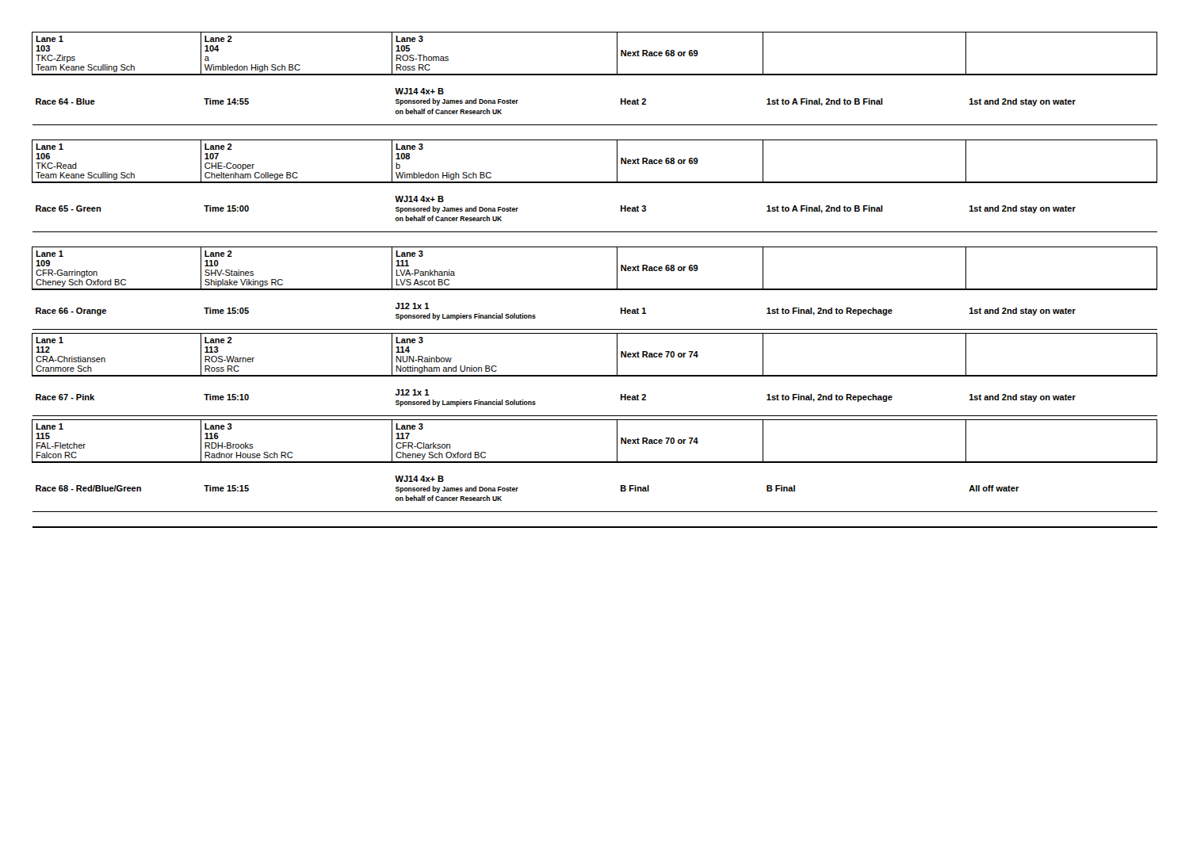| Lane 1 103 TKC-Zirps Team Keane Sculling Sch | Lane 2 104 a Wimbledon High Sch BC | Lane 3 105 ROS-Thomas Ross RC | Next Race 68 or 69 | | |
| Race 64 - Blue | Time 14:55 | WJ14 4x+ B Sponsored by James and Dona Foster on behalf of Cancer Research UK | Heat 2 | 1st to A Final, 2nd to B Final | 1st and 2nd stay on water |
| Lane 1 106 TKC-Read Team Keane Sculling Sch | Lane 2 107 CHE-Cooper Cheltenham College BC | Lane 3 108 b Wimbledon High Sch BC | Next Race 68 or 69 | | |
| Race 65 - Green | Time 15:00 | WJ14 4x+ B Sponsored by James and Dona Foster on behalf of Cancer Research UK | Heat 3 | 1st to A Final, 2nd to B Final | 1st and 2nd stay on water |
| Lane 1 109 CFR-Garrington Cheney Sch Oxford BC | Lane 2 110 SHV-Staines Shiplake Vikings RC | Lane 3 111 LVA-Pankhania LVS Ascot BC | Next Race 68 or 69 | | |
| Race 66 - Orange | Time 15:05 | J12 1x 1 Sponsored by Lampiers Financial Solutions | Heat 1 | 1st to Final, 2nd to Repechage | 1st and 2nd stay on water |
| Lane 1 112 CRA-Christiansen Cranmore Sch | Lane 2 113 ROS-Warner Ross RC | Lane 3 114 NUN-Rainbow Nottingham and Union BC | Next Race 70 or 74 | | |
| Race 67 - Pink | Time 15:10 | J12 1x 1 Sponsored by Lampiers Financial Solutions | Heat 2 | 1st to Final, 2nd to Repechage | 1st and 2nd stay on water |
| Lane 1 115 FAL-Fletcher Falcon RC | Lane 3 116 RDH-Brooks Radnor House Sch RC | Lane 3 117 CFR-Clarkson Cheney Sch Oxford BC | Next Race 70 or 74 | | |
| Race 68 - Red/Blue/Green | Time 15:15 | WJ14 4x+ B Sponsored by James and Dona Foster on behalf of Cancer Research UK | B Final | B Final | All off water |